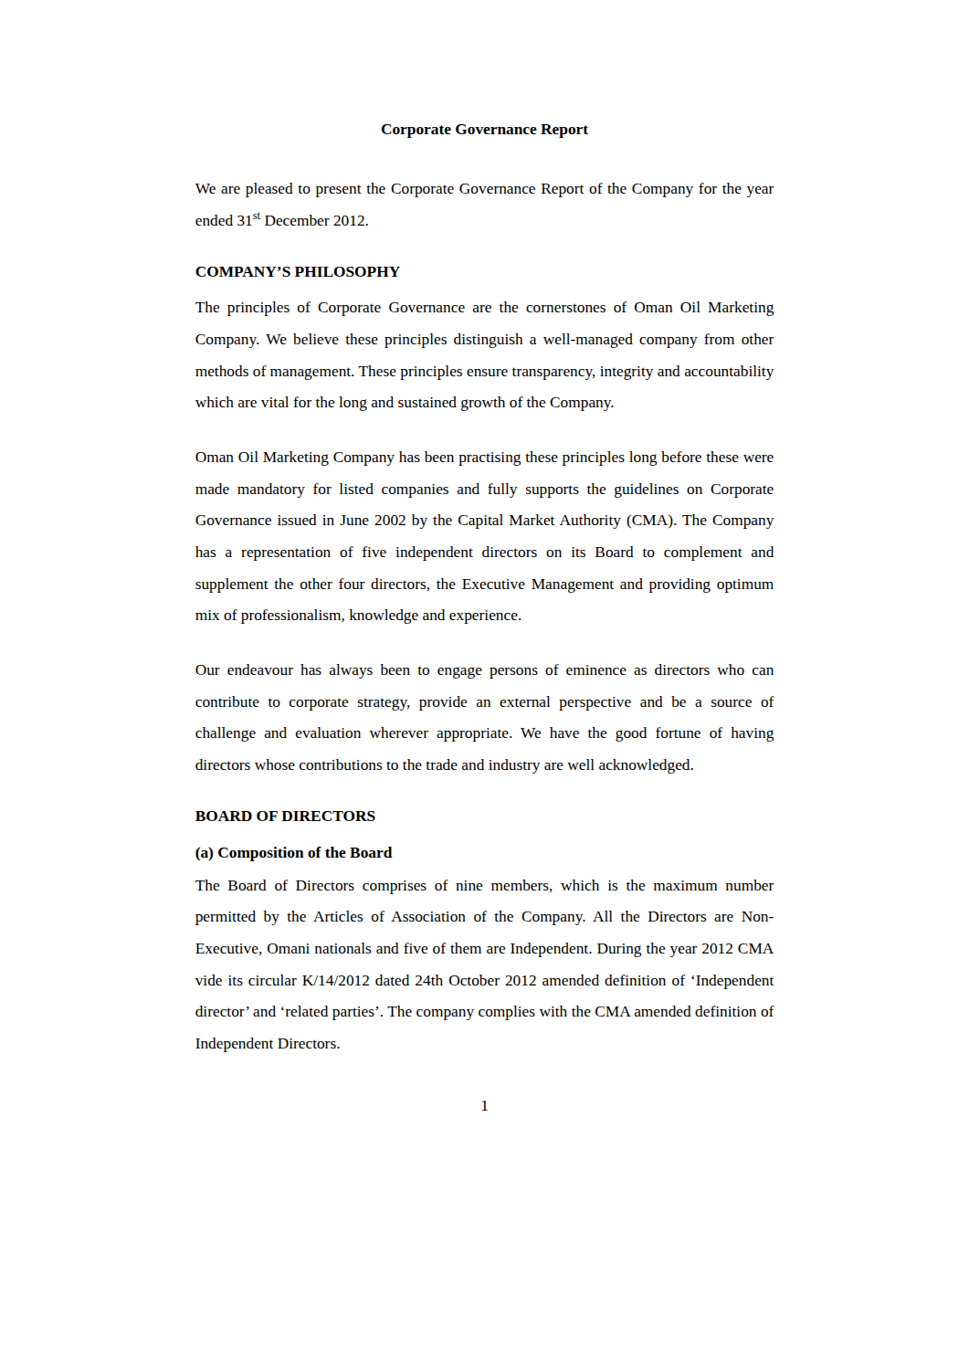Corporate Governance Report
We are pleased to present the Corporate Governance Report of the Company for the year ended 31st December 2012.
Company’s Philosophy
The principles of Corporate Governance are the cornerstones of Oman Oil Marketing Company. We believe these principles distinguish a well-managed company from other methods of management. These principles ensure transparency, integrity and accountability which are vital for the long and sustained growth of the Company.
Oman Oil Marketing Company has been practising these principles long before these were made mandatory for listed companies and fully supports the guidelines on Corporate Governance issued in June 2002 by the Capital Market Authority (CMA). The Company has a representation of five independent directors on its Board to complement and supplement the other four directors, the Executive Management and providing optimum mix of professionalism, knowledge and experience.
Our endeavour has always been to engage persons of eminence as directors who can contribute to corporate strategy, provide an external perspective and be a source of challenge and evaluation wherever appropriate. We have the good fortune of having directors whose contributions to the trade and industry are well acknowledged.
Board of Directors
(a) Composition of the Board
The Board of Directors comprises of nine members, which is the maximum number permitted by the Articles of Association of the Company. All the Directors are Non-Executive, Omani nationals and five of them are Independent. During the year 2012 CMA vide its circular K/14/2012 dated 24th October 2012 amended definition of ‘Independent director’ and ‘related parties’. The company complies with the CMA amended definition of Independent Directors.
1